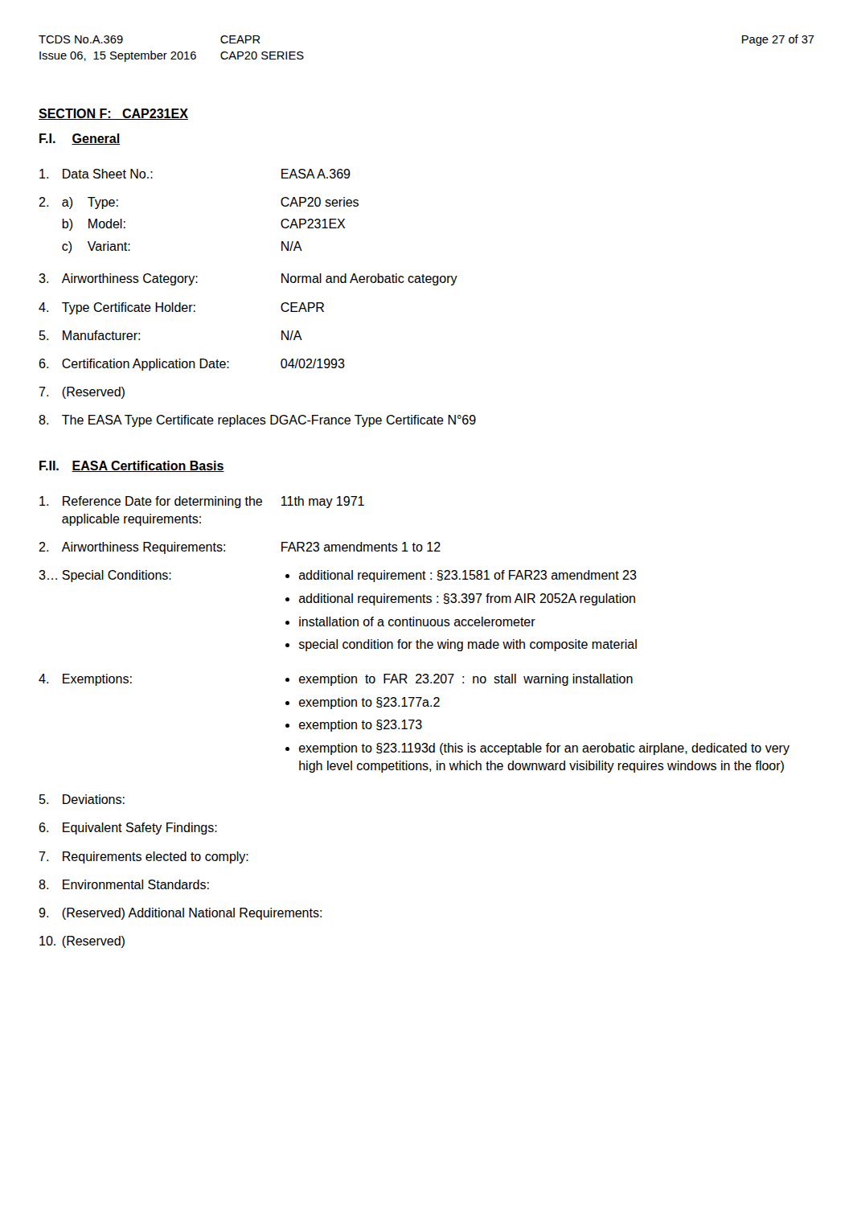TCDS No.A.369
Issue 06, 15 September 2016
CEAPR
CAP20 SERIES
Page 27 of 37
SECTION F: CAP231EX
F.I. General
1. Data Sheet No.: EASA A.369
2.
a) Type: CAP20 series
b) Model: CAP231EX
c) Variant: N/A
3. Airworthiness Category: Normal and Aerobatic category
4. Type Certificate Holder: CEAPR
5. Manufacturer: N/A
6. Certification Application Date: 04/02/1993
7. (Reserved)
8. The EASA Type Certificate replaces DGAC-France Type Certificate N°69
F.II. EASA Certification Basis
1. Reference Date for determining the applicable requirements: 11th may 1971
2. Airworthiness Requirements: FAR23 amendments 1 to 12
3… Special Conditions:
additional requirement : §23.1581 of FAR23 amendment 23
additional requirements : §3.397 from AIR 2052A regulation
installation of a continuous accelerometer
special condition for the wing made with composite material
4. Exemptions:
exemption to FAR 23.207 : no stall warning installation
exemption to §23.177a.2
exemption to §23.173
exemption to §23.1193d (this is acceptable for an aerobatic airplane, dedicated to very high level competitions, in which the downward visibility requires windows in the floor)
5. Deviations:
6. Equivalent Safety Findings:
7. Requirements elected to comply:
8. Environmental Standards:
9. (Reserved) Additional National Requirements:
10. (Reserved)